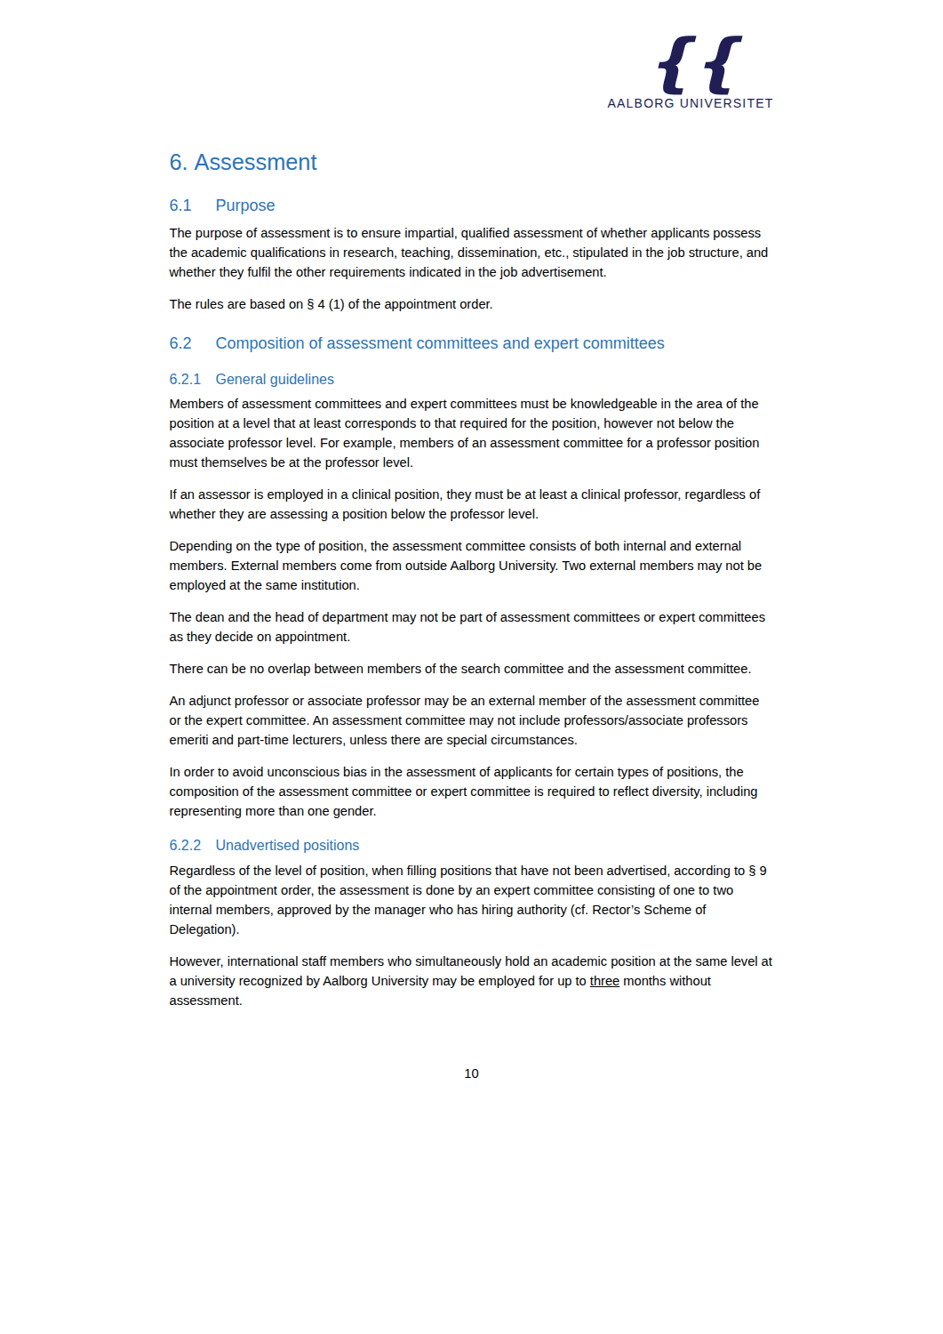❴❴
AALBORG UNIVERSITET
6. Assessment
6.1 Purpose
The purpose of assessment is to ensure impartial, qualified assessment of whether applicants possess the academic qualifications in research, teaching, dissemination, etc., stipulated in the job structure, and whether they fulfil the other requirements indicated in the job advertisement.
The rules are based on § 4 (1) of the appointment order.
6.2 Composition of assessment committees and expert committees
6.2.1 General guidelines
Members of assessment committees and expert committees must be knowledgeable in the area of the position at a level that at least corresponds to that required for the position, however not below the associate professor level. For example, members of an assessment committee for a professor position must themselves be at the professor level.
If an assessor is employed in a clinical position, they must be at least a clinical professor, regardless of whether they are assessing a position below the professor level.
Depending on the type of position, the assessment committee consists of both internal and external members. External members come from outside Aalborg University. Two external members may not be employed at the same institution.
The dean and the head of department may not be part of assessment committees or expert committees as they decide on appointment.
There can be no overlap between members of the search committee and the assessment committee.
An adjunct professor or associate professor may be an external member of the assessment committee or the expert committee. An assessment committee may not include professors/associate professors emeriti and part-time lecturers, unless there are special circumstances.
In order to avoid unconscious bias in the assessment of applicants for certain types of positions, the composition of the assessment committee or expert committee is required to reflect diversity, including representing more than one gender.
6.2.2 Unadvertised positions
Regardless of the level of position, when filling positions that have not been advertised, according to § 9 of the appointment order, the assessment is done by an expert committee consisting of one to two internal members, approved by the manager who has hiring authority (cf. Rector’s Scheme of Delegation).
However, international staff members who simultaneously hold an academic position at the same level at a university recognized by Aalborg University may be employed for up to three months without assessment.
10